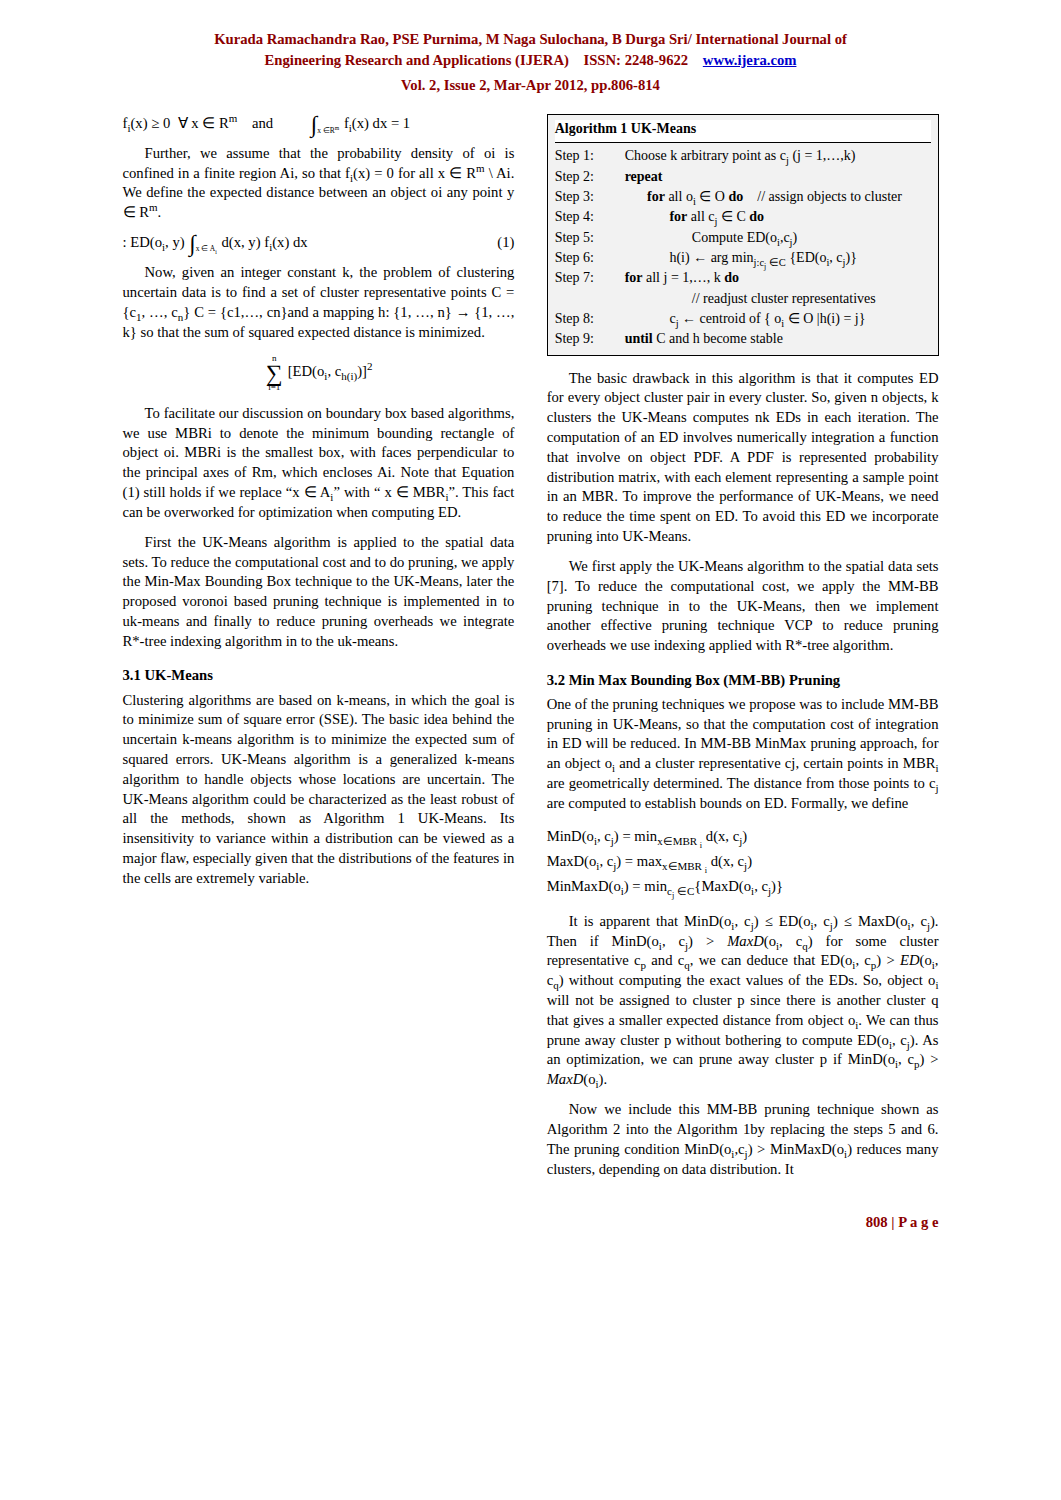Kurada Ramachandra Rao, PSE Purnima, M Naga Sulochana, B Durga Sri/ International Journal of
Engineering Research and Applications (IJERA) ISSN: 2248-9622 www.ijera.com
Vol. 2, Issue 2, Mar-Apr 2012, pp.806-814
fi(x) ≥ 0 ∀ x ∈ Rm and ∫x ∈Rm fi(x) dx = 1
Further, we assume that the probability density of oi is confined in a finite region Ai, so that fi(x) = 0 for all x ∈ Rm \ Ai. We define the expected distance between an object oi any point y ∈ Rm.
: ED(oi, y) ∫x ∈ Ai d(x, y) fi(x) dx
(1)
Now, given an integer constant k, the problem of clustering uncertain data is to find a set of cluster representative points C = {c1, …, cn} C = {c1,…, cn}and a mapping h: {1, …, n} → {1, …, k} so that the sum of squared expected distance is minimized.
n ∑ i=1 [ED(oi, ch(i))]2
To facilitate our discussion on boundary box based algorithms, we use MBRi to denote the minimum bounding rectangle of object oi. MBRi is the smallest box, with faces perpendicular to the principal axes of Rm, which encloses Ai. Note that Equation (1) still holds if we replace “x ∈ Ai” with “ x ∈ MBRi”. This fact can be overworked for optimization when computing ED.
First the UK-Means algorithm is applied to the spatial data sets. To reduce the computational cost and to do pruning, we apply the Min-Max Bounding Box technique to the UK-Means, later the proposed voronoi based pruning technique is implemented in to uk-means and finally to reduce pruning overheads we integrate R*-tree indexing algorithm in to the uk-means.
3.1 UK-Means
Clustering algorithms are based on k-means, in which the goal is to minimize sum of square error (SSE). The basic idea behind the uncertain k-means algorithm is to minimize the expected sum of squared errors. UK-Means algorithm is a generalized k-means algorithm to handle objects whose locations are uncertain. The UK-Means algorithm could be characterized as the least robust of all the methods, shown as Algorithm 1 UK-Means. Its insensitivity to variance within a distribution can be viewed as a major flaw, especially given that the distributions of the features in the cells are extremely variable.
Algorithm 1 UK-Means
Step 1: Choose k arbitrary point as cj (j = 1,…,k)
Step 2: repeat
Step 3: for all oi ∈ O do // assign objects to cluster
Step 4: for all cj ∈ C do
Step 5: Compute ED(oi,cj)
Step 6: h(i) ← arg minj:cj ∈C {ED(oi, cj)}
Step 7: for all j = 1,…, k do
// readjust cluster representatives
Step 8: cj ← centroid of { oi ∈ O |h(i) = j}
Step 9: until C and h become stable
The basic drawback in this algorithm is that it computes ED for every object cluster pair in every cluster. So, given n objects, k clusters the UK-Means computes nk EDs in each iteration. The computation of an ED involves numerically integration a function that involve on object PDF. A PDF is represented probability distribution matrix, with each element representing a sample point in an MBR. To improve the performance of UK-Means, we need to reduce the time spent on ED. To avoid this ED we incorporate pruning into UK-Means.
We first apply the UK-Means algorithm to the spatial data sets [7]. To reduce the computational cost, we apply the MM-BB pruning technique in to the UK-Means, then we implement another effective pruning technique VCP to reduce pruning overheads we use indexing applied with R*-tree algorithm.
3.2 Min Max Bounding Box (MM-BB) Pruning
One of the pruning techniques we propose was to include MM-BB pruning in UK-Means, so that the computation cost of integration in ED will be reduced. In MM-BB MinMax pruning approach, for an object oi and a cluster representative cj, certain points in MBRi are geometrically determined. The distance from those points to cj are computed to establish bounds on ED. Formally, we define
MinD(oi, cj) = minx∈MBR i d(x, cj)
MaxD(oi, cj) = maxx∈MBR i d(x, cj)
MinMaxD(oi) = mincj ∈C{MaxD(oi, cj)}
It is apparent that MinD(oi, cj) ≤ ED(oi, cj) ≤ MaxD(oi, cj). Then if MinD(oi, cj) > MaxD(oi, cq) for some cluster representative cp and cq, we can deduce that ED(oi, cp) > ED(oi, cq) without computing the exact values of the EDs. So, object oi will not be assigned to cluster p since there is another cluster q that gives a smaller expected distance from object oi. We can thus prune away cluster p without bothering to compute ED(oi, cj). As an optimization, we can prune away cluster p if MinD(oi, cp) > MaxD(oi).
Now we include this MM-BB pruning technique shown as Algorithm 2 into the Algorithm 1by replacing the steps 5 and 6. The pruning condition MinD(oi,cj) > MinMaxD(oi) reduces many clusters, depending on data distribution. It
808 | P a g e